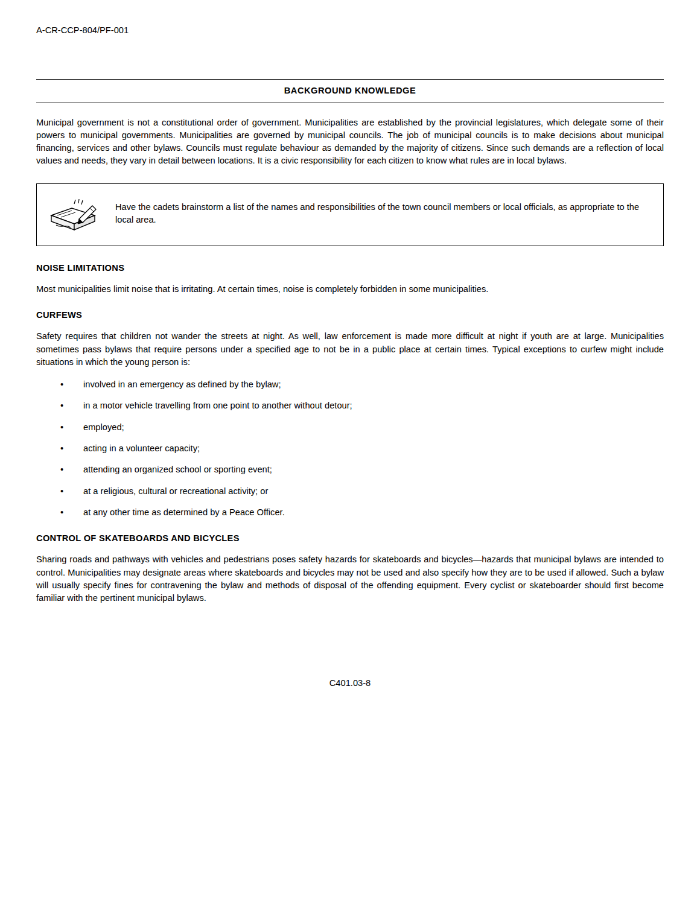A-CR-CCP-804/PF-001
BACKGROUND KNOWLEDGE
Municipal government is not a constitutional order of government. Municipalities are established by the provincial legislatures, which delegate some of their powers to municipal governments. Municipalities are governed by municipal councils. The job of municipal councils is to make decisions about municipal financing, services and other bylaws. Councils must regulate behaviour as demanded by the majority of citizens. Since such demands are a reflection of local values and needs, they vary in detail between locations. It is a civic responsibility for each citizen to know what rules are in local bylaws.
Have the cadets brainstorm a list of the names and responsibilities of the town council members or local officials, as appropriate to the local area.
NOISE LIMITATIONS
Most municipalities limit noise that is irritating. At certain times, noise is completely forbidden in some municipalities.
CURFEWS
Safety requires that children not wander the streets at night. As well, law enforcement is made more difficult at night if youth are at large. Municipalities sometimes pass bylaws that require persons under a specified age to not be in a public place at certain times. Typical exceptions to curfew might include situations in which the young person is:
involved in an emergency as defined by the bylaw;
in a motor vehicle travelling from one point to another without detour;
employed;
acting in a volunteer capacity;
attending an organized school or sporting event;
at a religious, cultural or recreational activity; or
at any other time as determined by a Peace Officer.
CONTROL OF SKATEBOARDS AND BICYCLES
Sharing roads and pathways with vehicles and pedestrians poses safety hazards for skateboards and bicycles—hazards that municipal bylaws are intended to control. Municipalities may designate areas where skateboards and bicycles may not be used and also specify how they are to be used if allowed. Such a bylaw will usually specify fines for contravening the bylaw and methods of disposal of the offending equipment. Every cyclist or skateboarder should first become familiar with the pertinent municipal bylaws.
C401.03-8